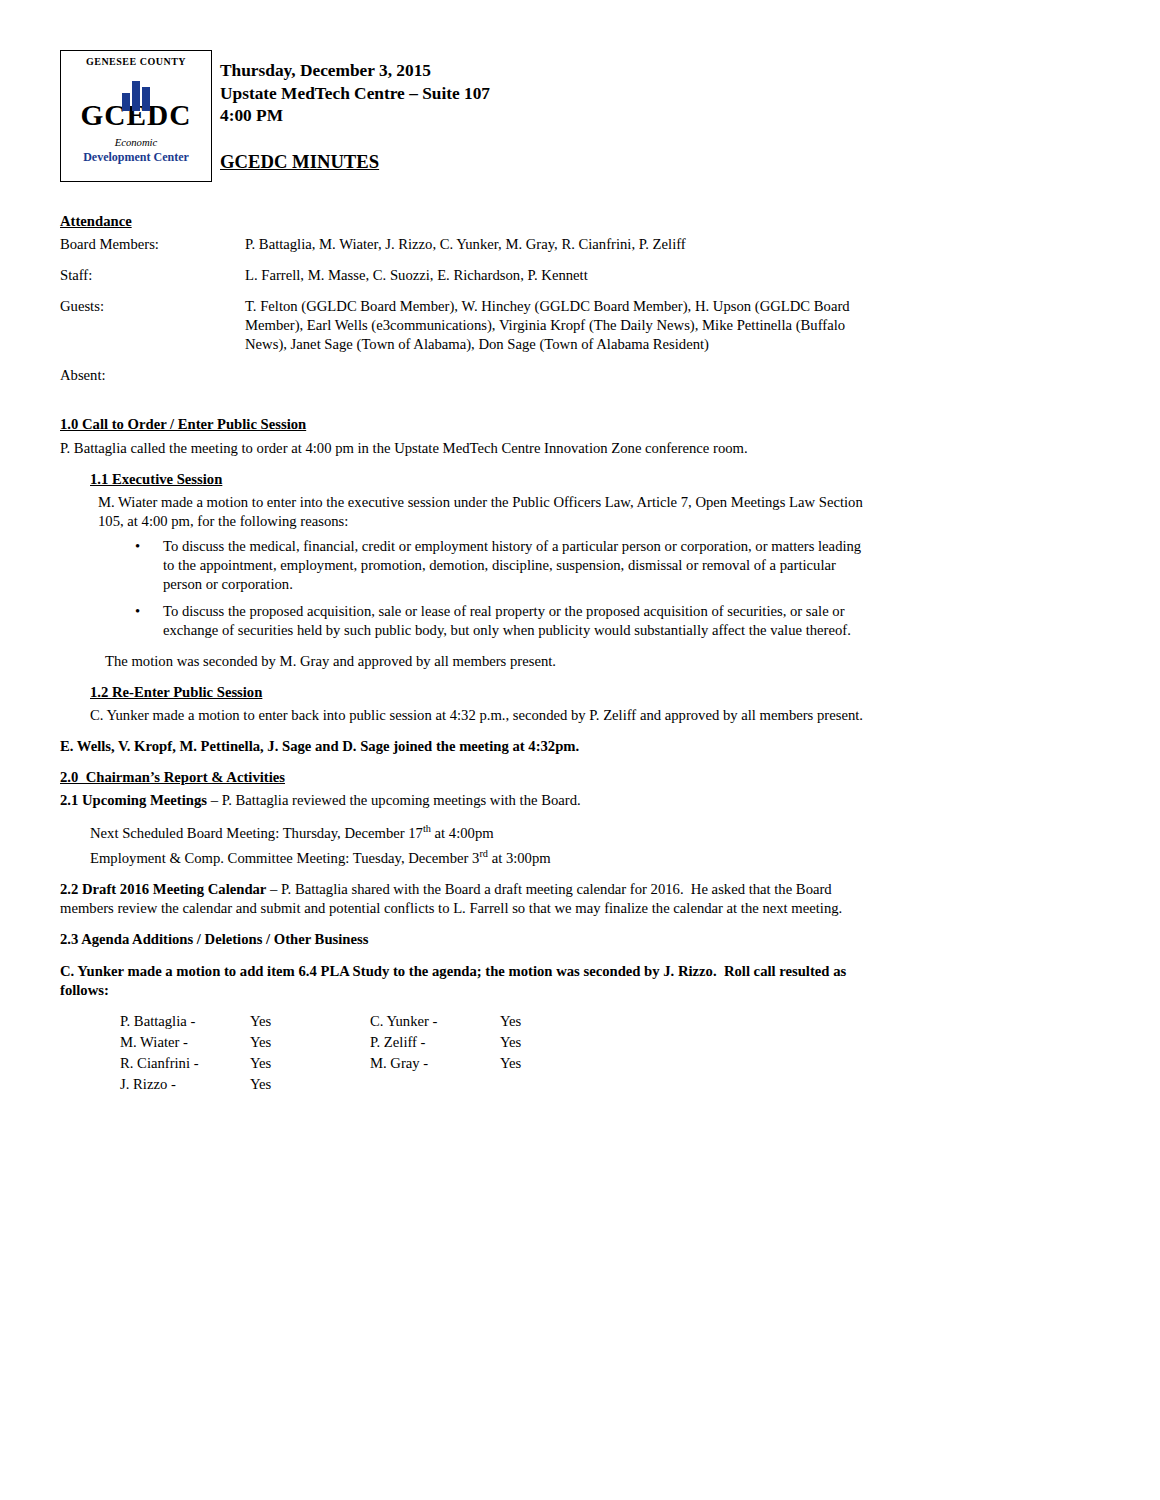GENESEE COUNTY
GCEDC
Economic
Development Center
Thursday, December 3, 2015
Upstate MedTech Centre – Suite 107
4:00 PM
GCEDC MINUTES
Attendance
| Board Members: | P. Battaglia, M. Wiater, J. Rizzo, C. Yunker, M. Gray, R. Cianfrini, P. Zeliff |
| Staff: | L. Farrell, M. Masse, C. Suozzi, E. Richardson, P. Kennett |
| Guests: | T. Felton (GGLDC Board Member), W. Hinchey (GGLDC Board Member), H. Upson (GGLDC Board Member), Earl Wells (e3communications), Virginia Kropf (The Daily News), Mike Pettinella (Buffalo News), Janet Sage (Town of Alabama), Don Sage (Town of Alabama Resident) |
| Absent: | |
1.0 Call to Order / Enter Public Session
P. Battaglia called the meeting to order at 4:00 pm in the Upstate MedTech Centre Innovation Zone conference room.
1.1 Executive Session
M. Wiater made a motion to enter into the executive session under the Public Officers Law, Article 7, Open Meetings Law Section 105, at 4:00 pm, for the following reasons:
To discuss the medical, financial, credit or employment history of a particular person or corporation, or matters leading to the appointment, employment, promotion, demotion, discipline, suspension, dismissal or removal of a particular person or corporation.
To discuss the proposed acquisition, sale or lease of real property or the proposed acquisition of securities, or sale or exchange of securities held by such public body, but only when publicity would substantially affect the value thereof.
The motion was seconded by M. Gray and approved by all members present.
1.2 Re-Enter Public Session
C. Yunker made a motion to enter back into public session at 4:32 p.m., seconded by P. Zeliff and approved by all members present.
E. Wells, V. Kropf, M. Pettinella, J. Sage and D. Sage joined the meeting at 4:32pm.
2.0 Chairman’s Report & Activities
2.1 Upcoming Meetings – P. Battaglia reviewed the upcoming meetings with the Board.
Next Scheduled Board Meeting: Thursday, December 17th at 4:00pm
Employment & Comp. Committee Meeting: Tuesday, December 3rd at 3:00pm
2.2 Draft 2016 Meeting Calendar – P. Battaglia shared with the Board a draft meeting calendar for 2016. He asked that the Board members review the calendar and submit and potential conflicts to L. Farrell so that we may finalize the calendar at the next meeting.
2.3 Agenda Additions / Deletions / Other Business
C. Yunker made a motion to add item 6.4 PLA Study to the agenda; the motion was seconded by J. Rizzo. Roll call resulted as follows:
| P. Battaglia - | Yes | C. Yunker - | Yes |
| M. Wiater - | Yes | P. Zeliff - | Yes |
| R. Cianfrini - | Yes | M. Gray - | Yes |
| J. Rizzo - | Yes | | |